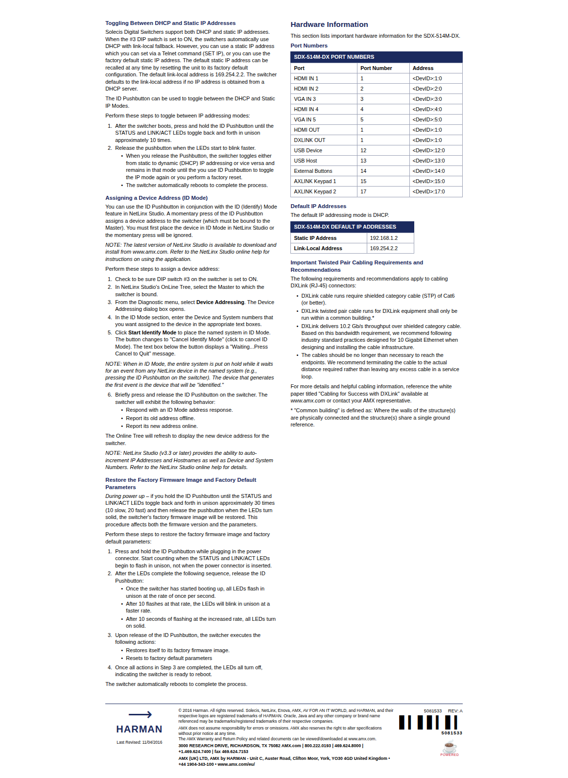Toggling Between DHCP and Static IP Addresses
Solecis Digital Switchers support both DHCP and static IP addresses. When the #3 DIP switch is set to ON, the switchers automatically use DHCP with link-local fallback. However, you can use a static IP address which you can set via a Telnet command (SET IP), or you can use the factory default static IP address. The default static IP address can be recalled at any time by resetting the unit to its factory default configuration. The default link-local address is 169.254.2.2. The switcher defaults to the link-local address if no IP address is obtained from a DHCP server.
The ID Pushbutton can be used to toggle between the DHCP and Static IP Modes.
Perform these steps to toggle between IP addressing modes:
After the switcher boots, press and hold the ID Pushbutton until the STATUS and LINK/ACT LEDs toggle back and forth in unison approximately 10 times.
Release the pushbutton when the LEDs start to blink faster.
When you release the Pushbutton, the switcher toggles either from static to dynamic (DHCP) IP addressing or vice versa and remains in that mode until the you use ID Pushbutton to toggle the IP mode again or you perform a factory reset.
The switcher automatically reboots to complete the process.
Assigning a Device Address (ID Mode)
You can use the ID Pushbutton in conjunction with the ID (Identify) Mode feature in NetLinx Studio. A momentary press of the ID Pushbutton assigns a device address to the switcher (which must be bound to the Master). You must first place the device in ID Mode in NetLinx Studio or the momentary press will be ignored.
NOTE: The latest version of NetLinx Studio is available to download and install from www.amx.com. Refer to the NetLinx Studio online help for instructions on using the application.
Perform these steps to assign a device address:
Check to be sure DIP switch #3 on the switcher is set to ON.
In NetLinx Studio's OnLine Tree, select the Master to which the switcher is bound.
From the Diagnostic menu, select Device Addressing. The Device Addressing dialog box opens.
In the ID Mode section, enter the Device and System numbers that you want assigned to the device in the appropriate text boxes.
Click Start Identify Mode to place the named system in ID Mode. The button changes to "Cancel Identify Mode" (click to cancel ID Mode). The text box below the button displays a "Waiting...Press Cancel to Quit" message.
NOTE: When in ID Mode, the entire system is put on hold while it waits for an event from any NetLinx device in the named system (e.g., pressing the ID Pushbutton on the switcher). The device that generates the first event is the device that will be "identified."
Briefly press and release the ID Pushbutton on the switcher. The switcher will exhibit the following behavior:
Respond with an ID Mode address response.
Report its old address offline.
Report its new address online.
The Online Tree will refresh to display the new device address for the switcher.
NOTE: NetLinx Studio (v3.3 or later) provides the ability to auto-increment IP Addresses and Hostnames as well as Device and System Numbers. Refer to the NetLinx Studio online help for details.
Restore the Factory Firmware Image and Factory Default Parameters
During power up – if you hold the ID Pushbutton until the STATUS and LINK/ACT LEDs toggle back and forth in unison approximately 30 times (10 slow, 20 fast) and then release the pushbutton when the LEDs turn solid, the switcher's factory firmware image will be restored. This procedure affects both the firmware version and the parameters.
Perform these steps to restore the factory firmware image and factory default parameters:
Press and hold the ID Pushbutton while plugging in the power connector. Start counting when the STATUS and LINK/ACT LEDs begin to flash in unison, not when the power connector is inserted.
After the LEDs complete the following sequence, release the ID Pushbutton:
Once the switcher has started booting up, all LEDs flash in unison at the rate of once per second.
After 10 flashes at that rate, the LEDs will blink in unison at a faster rate.
After 10 seconds of flashing at the increased rate, all LEDs turn on solid.
Upon release of the ID Pushbutton, the switcher executes the following actions:
Restores itself to its factory firmware image.
Resets to factory default parameters
Once all actions in Step 3 are completed, the LEDs all turn off, indicating the switcher is ready to reboot.
The switcher automatically reboots to complete the process.
Hardware Information
This section lists important hardware information for the SDX-514M-DX.
Port Numbers
SDX-514M-DX PORT NUMBERS
| Port | Port Number | Address |
| --- | --- | --- |
| HDMI IN 1 | 1 | <DevID>:1:0 |
| HDMI IN 2 | 2 | <DevID>:2:0 |
| VGA IN 3 | 3 | <DevID>:3:0 |
| HDMI IN 4 | 4 | <DevID>:4:0 |
| VGA IN 5 | 5 | <DevID>:5:0 |
| HDMI OUT | 1 | <DevID>:1:0 |
| DXLINK OUT | 1 | <DevID>:1:0 |
| USB Device | 12 | <DevID>:12:0 |
| USB Host | 13 | <DevID>:13:0 |
| External Buttons | 14 | <DevID>:14:0 |
| AXLINK Keypad 1 | 15 | <DevID>:15:0 |
| AXLINK Keypad 2 | 17 | <DevID>:17:0 |
Default IP Addresses
The default IP addressing mode is DHCP.
SDX-514M-DX DEFAULT IP ADDRESSES
| Static IP Address | 192.168.1.2 |
| Link-Local Address | 169.254.2.2 |
Important Twisted Pair Cabling Requirements and Recommendations
The following requirements and recommendations apply to cabling DXLink (RJ-45) connectors:
DXLink cable runs require shielded category cable (STP) of Cat6 (or better).
DXLink twisted pair cable runs for DXLink equipment shall only be run within a common building.*
DXLink delivers 10.2 Gb/s throughput over shielded category cable. Based on this bandwidth requirement, we recommend following industry standard practices designed for 10 Gigabit Ethernet when designing and installing the cable infrastructure.
The cables should be no longer than necessary to reach the endpoints. We recommend terminating the cable to the actual distance required rather than leaving any excess cable in a service loop.
For more details and helpful cabling information, reference the white paper titled "Cabling for Success with DXLink" available at www.amx.com or contact your AMX representative.
* "Common building" is defined as: Where the walls of the structure(s) are physically connected and the structure(s) share a single ground reference.
⟶
HARMAN
Last Revised: 11/04/2016
© 2016 Harman. All rights reserved. Solecis, NetLinx, Enova, AMX, AV FOR AN IT WORLD, and HARMAN, and their respective logos are registered trademarks of HARMAN. Oracle, Java and any other company or brand name referenced may be trademarks/registered trademarks of their respective companies.
AMX does not assume responsibility for errors or omissions. AMX also reserves the right to alter specifications without prior notice at any time.
The AMX Warranty and Return Policy and related documents can be viewed/downloaded at www.amx.com.
3000 RESEARCH DRIVE, RICHARDSON, TX 75082 AMX.com | 800.222.0193 | 469.624.8000 | +1.469.624.7400 | fax 469.624.7153
AMX (UK) LTD, AMX by HARMAN - Unit C, Auster Road, Clifton Moor, York, YO30 4GD United Kingdom • +44 1904-343-100 • www.amx.com/eu/
5081533 REV: A
▌▎▌▌▎▌▎▎▌▌▎▌▎▌▌▎▎▌▎▌▌▎▌▎▌▎▌▌▎▌▎▌▎▌▌▎
5081533
☕
POWERED